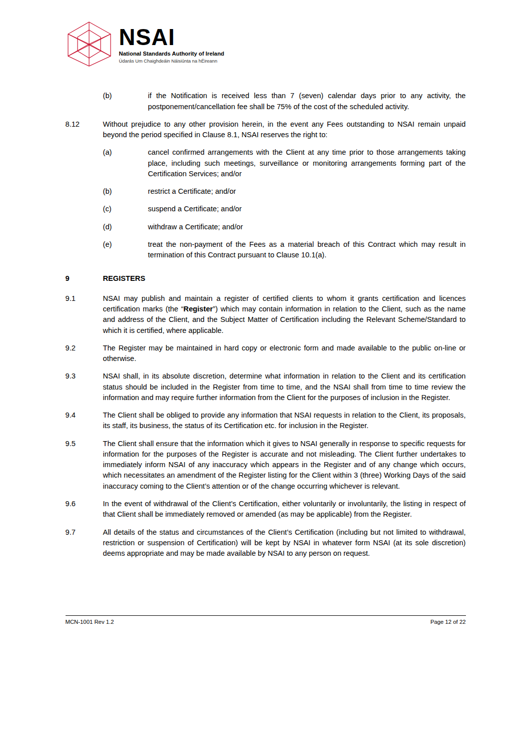NSAI
National Standards Authority of Ireland
Údarás Um Chaighdeáin Náisiúnta na hÉireann
(b)
if the Notification is received less than 7 (seven) calendar days prior to any activity, the postponement/cancellation fee shall be 75% of the cost of the scheduled activity.
8.12
Without prejudice to any other provision herein, in the event any Fees outstanding to NSAI remain unpaid beyond the period specified in Clause 8.1, NSAI reserves the right to:
(a)
cancel confirmed arrangements with the Client at any time prior to those arrangements taking place, including such meetings, surveillance or monitoring arrangements forming part of the Certification Services; and/or
(b)
restrict a Certificate; and/or
(c)
suspend a Certificate; and/or
(d)
withdraw a Certificate; and/or
(e)
treat the non-payment of the Fees as a material breach of this Contract which may result in termination of this Contract pursuant to Clause 10.1(a).
9
REGISTERS
9.1
NSAI may publish and maintain a register of certified clients to whom it grants certification and licences certification marks (the “Register”) which may contain information in relation to the Client, such as the name and address of the Client, and the Subject Matter of Certification including the Relevant Scheme/Standard to which it is certified, where applicable.
9.2
The Register may be maintained in hard copy or electronic form and made available to the public on-line or otherwise.
9.3
NSAI shall, in its absolute discretion, determine what information in relation to the Client and its certification status should be included in the Register from time to time, and the NSAI shall from time to time review the information and may require further information from the Client for the purposes of inclusion in the Register.
9.4
The Client shall be obliged to provide any information that NSAI requests in relation to the Client, its proposals, its staff, its business, the status of its Certification etc. for inclusion in the Register.
9.5
The Client shall ensure that the information which it gives to NSAI generally in response to specific requests for information for the purposes of the Register is accurate and not misleading. The Client further undertakes to immediately inform NSAI of any inaccuracy which appears in the Register and of any change which occurs, which necessitates an amendment of the Register listing for the Client within 3 (three) Working Days of the said inaccuracy coming to the Client’s attention or of the change occurring whichever is relevant.
9.6
In the event of withdrawal of the Client’s Certification, either voluntarily or involuntarily, the listing in respect of that Client shall be immediately removed or amended (as may be applicable) from the Register.
9.7
All details of the status and circumstances of the Client’s Certification (including but not limited to withdrawal, restriction or suspension of Certification) will be kept by NSAI in whatever form NSAI (at its sole discretion) deems appropriate and may be made available by NSAI to any person on request.
MCN-1001 Rev 1.2
Page 12 of 22